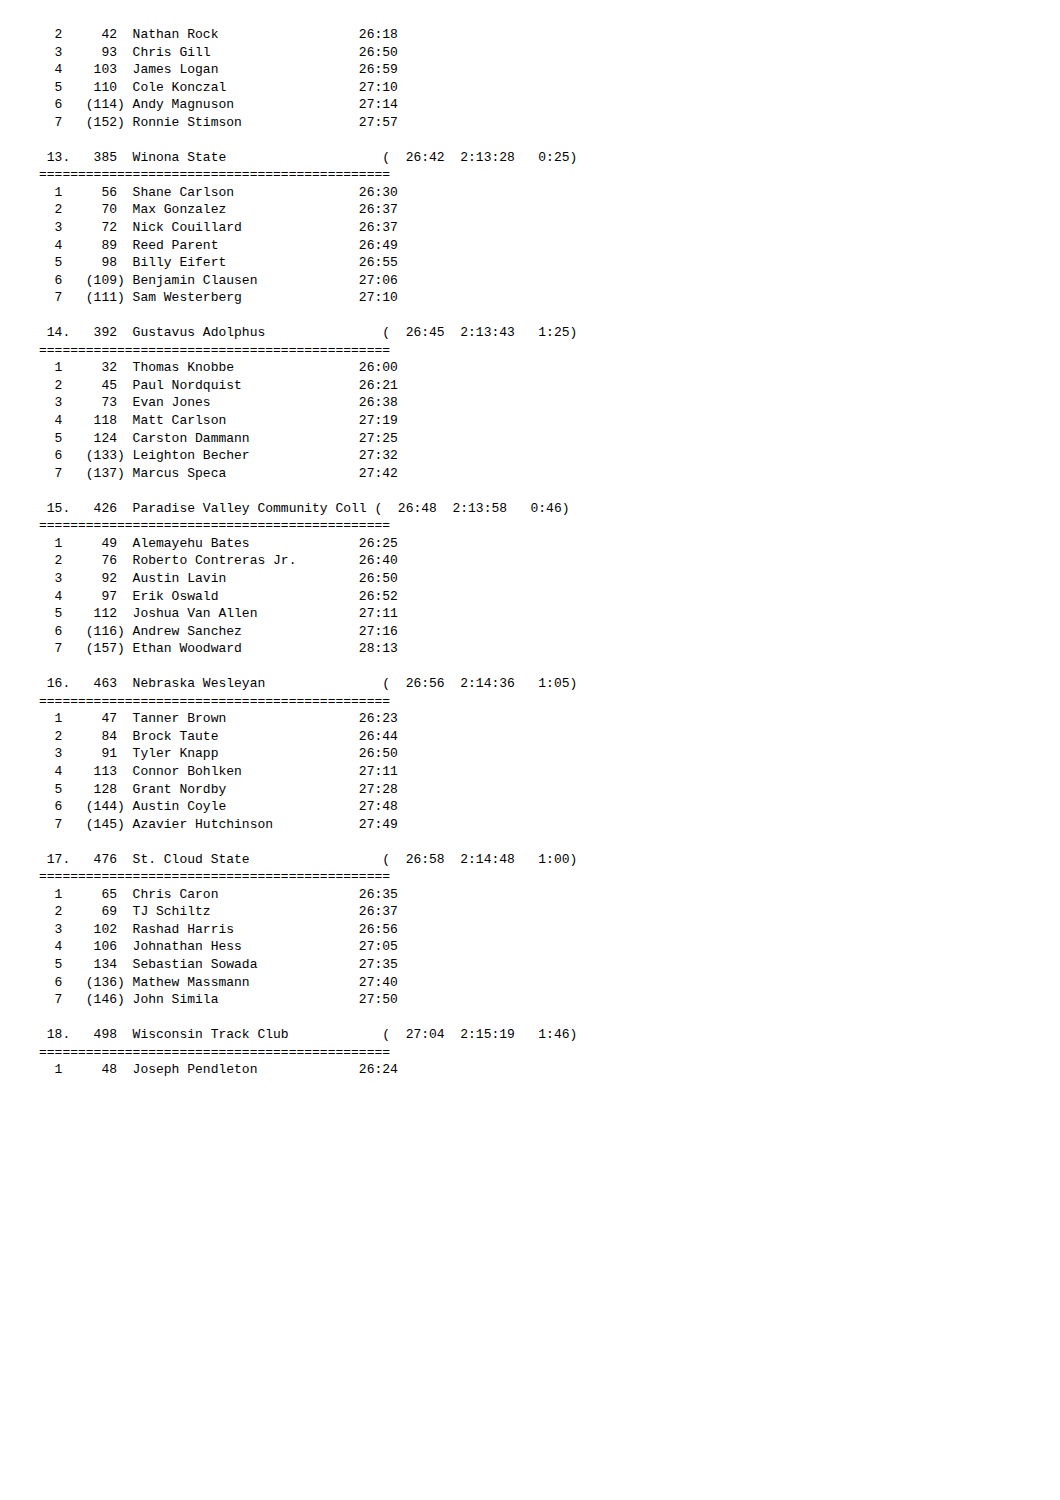2     42  Nathan Rock                  26:18
  3     93  Chris Gill                   26:50
  4    103  James Logan                  26:59
  5    110  Cole Konczal                 27:10
  6   (114) Andy Magnuson                27:14
  7   (152) Ronnie Stimson               27:57

 13.   385  Winona State                    (  26:42  2:13:28   0:25)
=============================================
  1     56  Shane Carlson                26:30
  2     70  Max Gonzalez                 26:37
  3     72  Nick Couillard               26:37
  4     89  Reed Parent                  26:49
  5     98  Billy Eifert                 26:55
  6   (109) Benjamin Clausen             27:06
  7   (111) Sam Westerberg               27:10

 14.   392  Gustavus Adolphus               (  26:45  2:13:43   1:25)
=============================================
  1     32  Thomas Knobbe                26:00
  2     45  Paul Nordquist               26:21
  3     73  Evan Jones                   26:38
  4    118  Matt Carlson                 27:19
  5    124  Carston Dammann              27:25
  6   (133) Leighton Becher              27:32
  7   (137) Marcus Speca                 27:42

 15.   426  Paradise Valley Community Coll (  26:48  2:13:58   0:46)
=============================================
  1     49  Alemayehu Bates              26:25
  2     76  Roberto Contreras Jr.        26:40
  3     92  Austin Lavin                 26:50
  4     97  Erik Oswald                  26:52
  5    112  Joshua Van Allen             27:11
  6   (116) Andrew Sanchez               27:16
  7   (157) Ethan Woodward               28:13

 16.   463  Nebraska Wesleyan               (  26:56  2:14:36   1:05)
=============================================
  1     47  Tanner Brown                 26:23
  2     84  Brock Taute                  26:44
  3     91  Tyler Knapp                  26:50
  4    113  Connor Bohlken               27:11
  5    128  Grant Nordby                 27:28
  6   (144) Austin Coyle                 27:48
  7   (145) Azavier Hutchinson           27:49

 17.   476  St. Cloud State                 (  26:58  2:14:48   1:00)
=============================================
  1     65  Chris Caron                  26:35
  2     69  TJ Schiltz                   26:37
  3    102  Rashad Harris                26:56
  4    106  Johnathan Hess               27:05
  5    134  Sebastian Sowada             27:35
  6   (136) Mathew Massmann              27:40
  7   (146) John Simila                  27:50

 18.   498  Wisconsin Track Club            (  27:04  2:15:19   1:46)
=============================================
  1     48  Joseph Pendleton             26:24